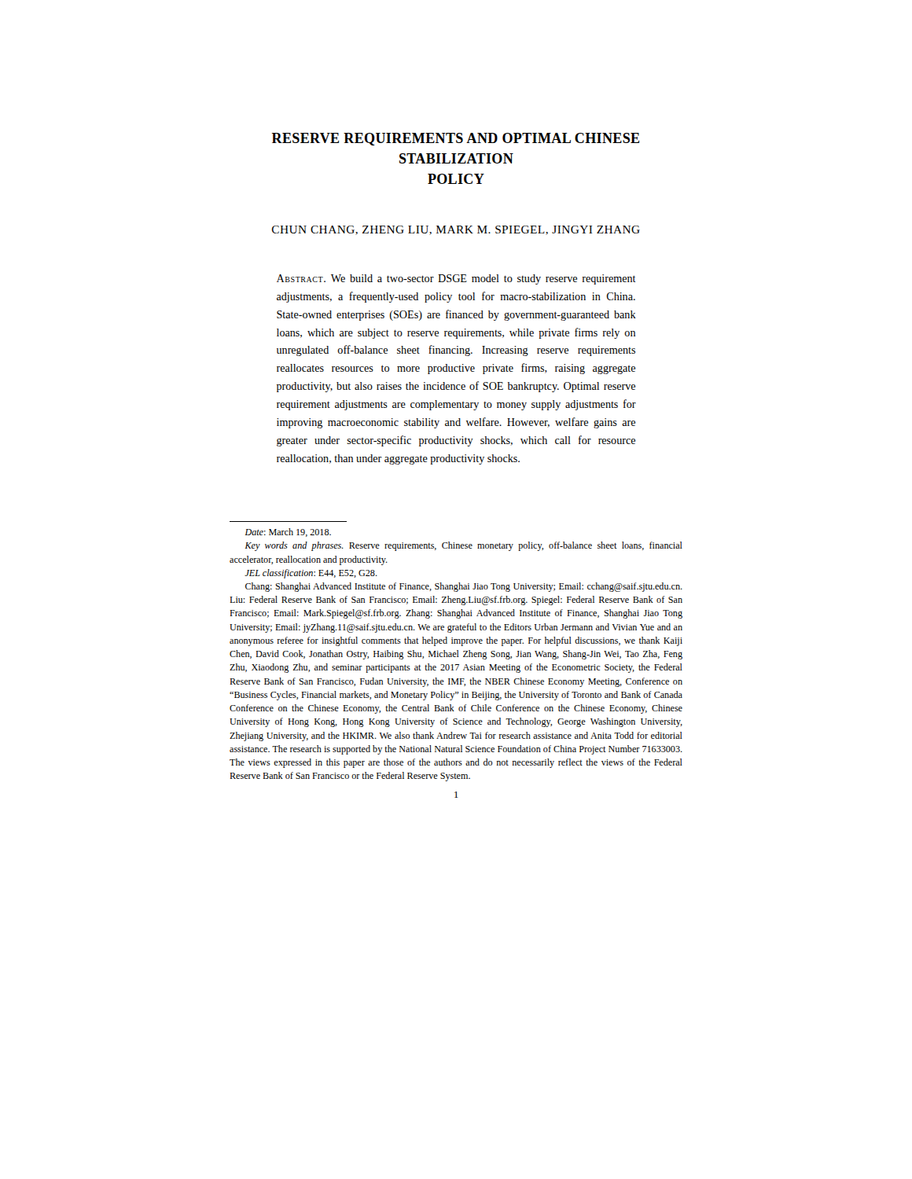Reserve Requirements and Optimal Chinese Stabilization
Policy
Chun Chang, Zheng Liu, Mark M. Spiegel, Jingyi Zhang
Abstract. We build a two-sector DSGE model to study reserve requirement adjustments, a frequently-used policy tool for macro-stabilization in China. State-owned enterprises (SOEs) are financed by government-guaranteed bank loans, which are subject to reserve requirements, while private firms rely on unregulated off-balance sheet financing. Increasing reserve requirements reallocates resources to more productive private firms, raising aggregate productivity, but also raises the incidence of SOE bankruptcy. Optimal reserve requirement adjustments are complementary to money supply adjustments for improving macroeconomic stability and welfare. However, welfare gains are greater under sector-specific productivity shocks, which call for resource reallocation, than under aggregate productivity shocks.
Date: March 19, 2018.
Key words and phrases. Reserve requirements, Chinese monetary policy, off-balance sheet loans, financial accelerator, reallocation and productivity.
JEL classification: E44, E52, G28.
Chang: Shanghai Advanced Institute of Finance, Shanghai Jiao Tong University; Email: cchang@saif.sjtu.edu.cn. Liu: Federal Reserve Bank of San Francisco; Email: Zheng.Liu@sf.frb.org. Spiegel: Federal Reserve Bank of San Francisco; Email: Mark.Spiegel@sf.frb.org. Zhang: Shanghai Advanced Institute of Finance, Shanghai Jiao Tong University; Email: jyZhang.11@saif.sjtu.edu.cn. We are grateful to the Editors Urban Jermann and Vivian Yue and an anonymous referee for insightful comments that helped improve the paper. For helpful discussions, we thank Kaiji Chen, David Cook, Jonathan Ostry, Haibing Shu, Michael Zheng Song, Jian Wang, Shang-Jin Wei, Tao Zha, Feng Zhu, Xiaodong Zhu, and seminar participants at the 2017 Asian Meeting of the Econometric Society, the Federal Reserve Bank of San Francisco, Fudan University, the IMF, the NBER Chinese Economy Meeting, Conference on “Business Cycles, Financial markets, and Monetary Policy” in Beijing, the University of Toronto and Bank of Canada Conference on the Chinese Economy, the Central Bank of Chile Conference on the Chinese Economy, Chinese University of Hong Kong, Hong Kong University of Science and Technology, George Washington University, Zhejiang University, and the HKIMR. We also thank Andrew Tai for research assistance and Anita Todd for editorial assistance. The research is supported by the National Natural Science Foundation of China Project Number 71633003. The views expressed in this paper are those of the authors and do not necessarily reflect the views of the Federal Reserve Bank of San Francisco or the Federal Reserve System.
1